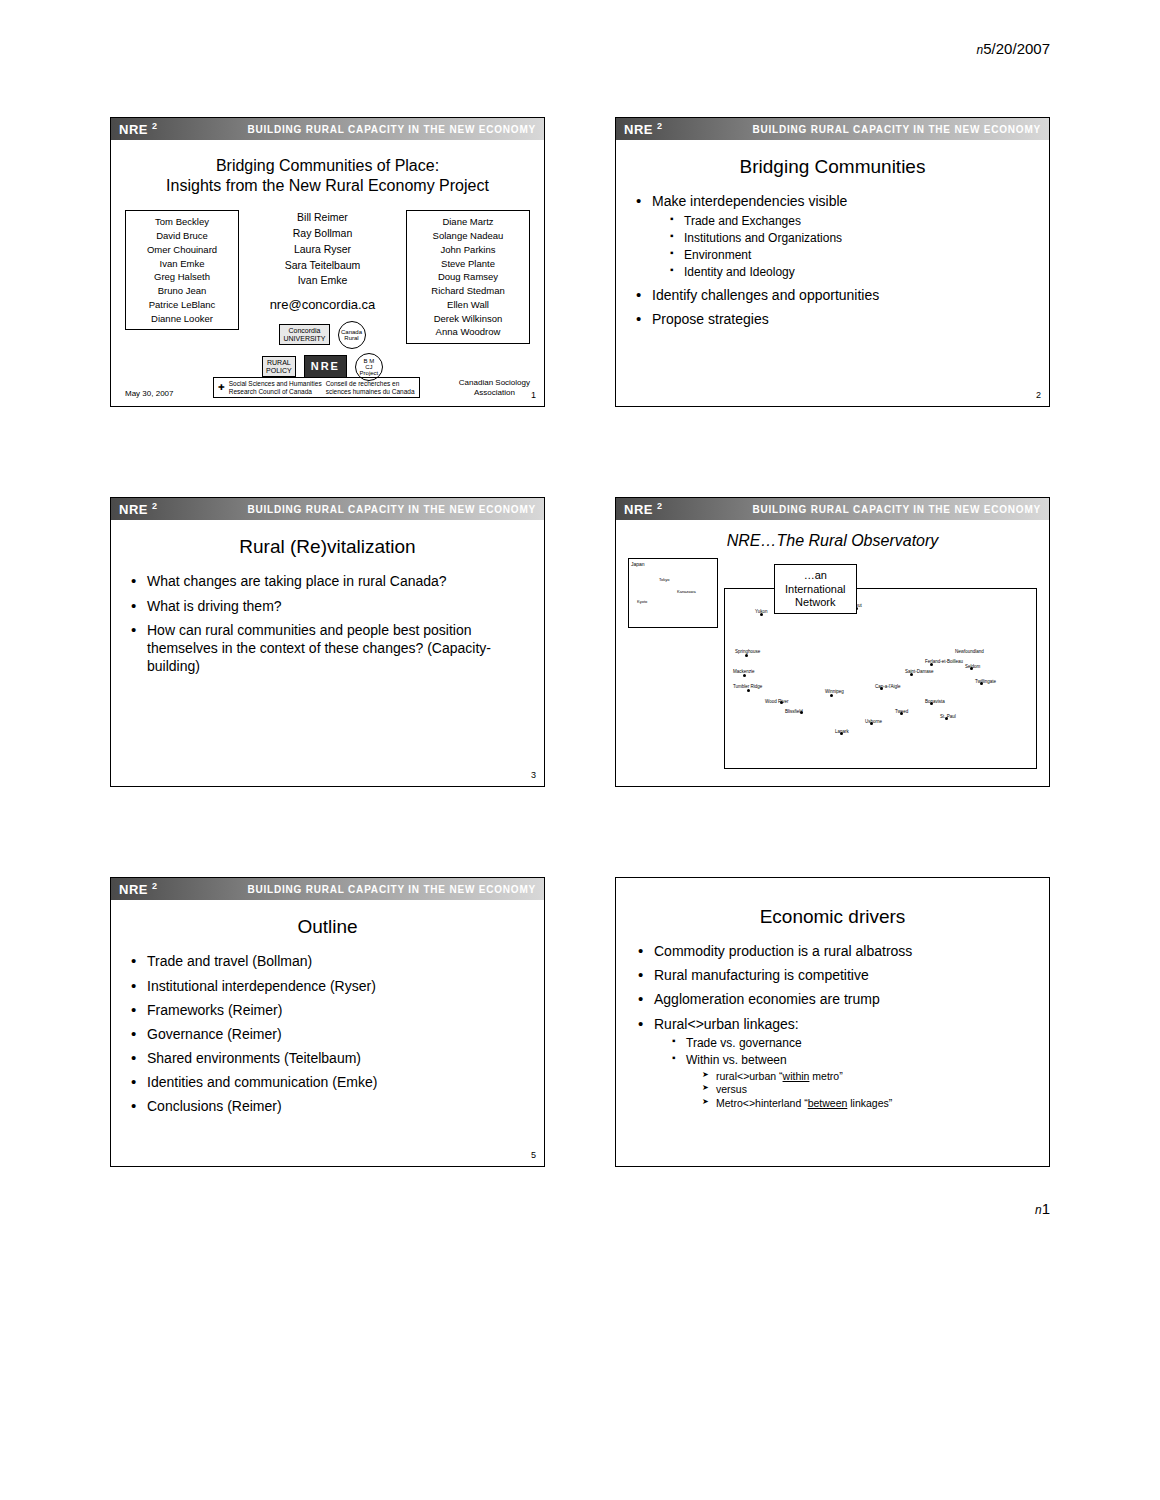n5/20/2007
NRE 2 BUILDING RURAL CAPACITY IN THE NEW ECONOMY
Bridging Communities of Place:
Insights from the New Rural Economy Project
Tom Beckley
David Bruce
Omer Chouinard
Ivan Emke
Greg Halseth
Bruno Jean
Patrice LeBlanc
Dianne Looker
Bill Reimer
Ray Bollman
Laura Ryser
Sara Teitelbaum
Ivan Emke
nre@concordia.ca
Concordia
UNIVERSITY
Canada
Rural
RURAL
POLICY
NRE
B M
CJ Project
Diane Martz
Solange Nadeau
John Parkins
Steve Plante
Doug Ramsey
Richard Stedman
Ellen Wall
Derek Wilkinson
Anna Woodrow
May 30, 2007
✚Social Sciences and Humanities
Research Council of Canada Conseil de recherches en
sciences humaines du Canada
Canadian Sociology
Association
1
NRE 2 BUILDING RURAL CAPACITY IN THE NEW ECONOMY
Bridging Communities
Make interdependencies visible
Trade and Exchanges
Institutions and Organizations
Environment
Identity and Ideology
Identify challenges and opportunities
Propose strategies
2
NRE 2 BUILDING RURAL CAPACITY IN THE NEW ECONOMY
Rural (Re)vitalization
What changes are taking place in rural Canada?
What is driving them?
How can rural communities and people best position themselves in the context of these changes? (Capacity-building)
3
NRE 2 BUILDING RURAL CAPACITY IN THE NEW ECONOMY
NRE…The Rural Observatory
Japan
Tokyo
Kyoto
Kanazawa
…an
International
Network
Yukon
Nunavut
Springhouse
Mackenzie
Tumbler Ridge
Wood River
Blissfield
Winnipeg
Cap-a-l'Aigle
Saint-Damase
Ferland-et-Boilleau
Newfoundland
Seldom
Twillingate
Tweed
Usborne
Lanark
Bonavista
St. Paul
NRE 2 BUILDING RURAL CAPACITY IN THE NEW ECONOMY
Outline
Trade and travel (Bollman)
Institutional interdependence (Ryser)
Frameworks (Reimer)
Governance (Reimer)
Shared environments (Teitelbaum)
Identities and communication (Emke)
Conclusions (Reimer)
5
Economic drivers
Commodity production is a rural albatross
Rural manufacturing is competitive
Agglomeration economies are trump
Rural<>urban linkages:
Trade vs. governance
Within vs. between
rural<>urban “within metro”
versus
Metro<>hinterland “between linkages”
n1